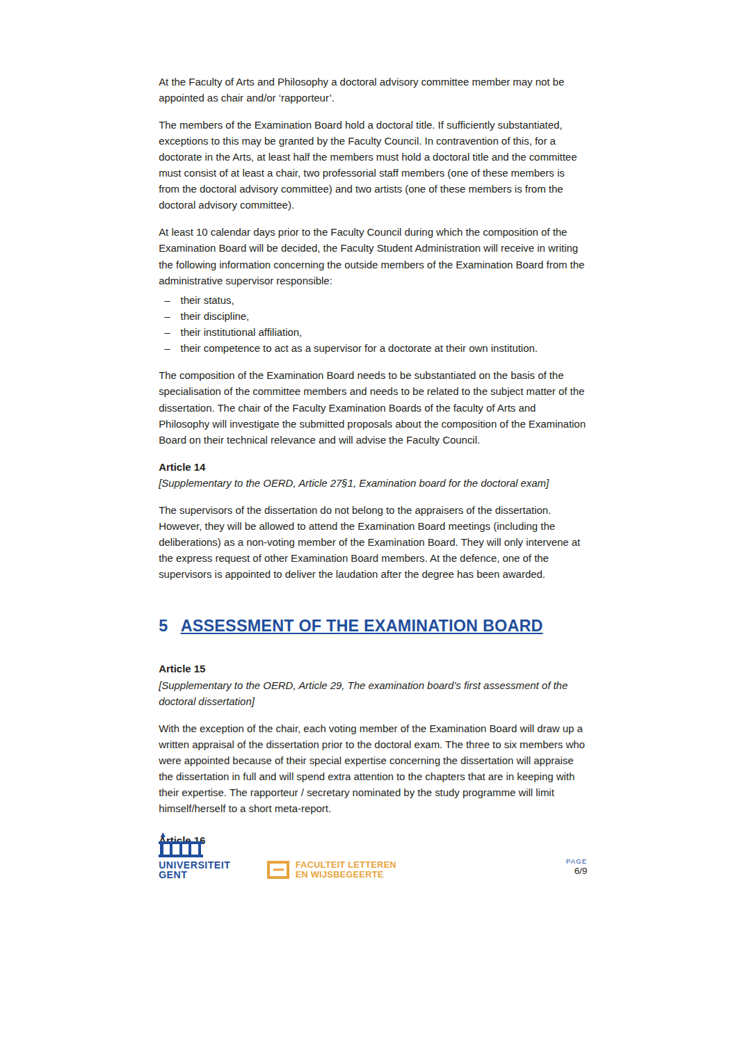At the Faculty of Arts and Philosophy a doctoral advisory committee member may not be appointed as chair and/or ‘rapporteur’.
The members of the Examination Board hold a doctoral title. If sufficiently substantiated, exceptions to this may be granted by the Faculty Council. In contravention of this, for a doctorate in the Arts, at least half the members must hold a doctoral title and the committee must consist of at least a chair, two professorial staff members (one of these members is from the doctoral advisory committee) and two artists (one of these members is from the doctoral advisory committee).
At least 10 calendar days prior to the Faculty Council during which the composition of the Examination Board will be decided, the Faculty Student Administration will receive in writing the following information concerning the outside members of the Examination Board from the administrative supervisor responsible:
their status,
their discipline,
their institutional affiliation,
their competence to act as a supervisor for a doctorate at their own institution.
The composition of the Examination Board needs to be substantiated on the basis of the specialisation of the committee members and needs to be related to the subject matter of the dissertation. The chair of the Faculty Examination Boards of the faculty of Arts and Philosophy will investigate the submitted proposals about the composition of the Examination Board on their technical relevance and will advise the Faculty Council.
Article 14
[Supplementary to the OERD, Article 27§1, Examination board for the doctoral exam]
The supervisors of the dissertation do not belong to the appraisers of the dissertation. However, they will be allowed to attend the Examination Board meetings (including the deliberations) as a non-voting member of the Examination Board. They will only intervene at the express request of other Examination Board members. At the defence, one of the supervisors is appointed to deliver the laudation after the degree has been awarded.
5 ASSESSMENT OF THE EXAMINATION BOARD
Article 15
[Supplementary to the OERD, Article 29, The examination board’s first assessment of the doctoral dissertation]
With the exception of the chair, each voting member of the Examination Board will draw up a written appraisal of the dissertation prior to the doctoral exam. The three to six members who were appointed because of their special expertise concerning the dissertation will appraise the dissertation in full and will spend extra attention to the chapters that are in keeping with their expertise. The rapporteur / secretary nominated by the study programme will limit himself/herself to a short meta-report.
Article 16
▲
UNIVERSITEIT
GENT
FACULTEIT LETTEREN
EN WIJSBEGEERTE
Page
6/9